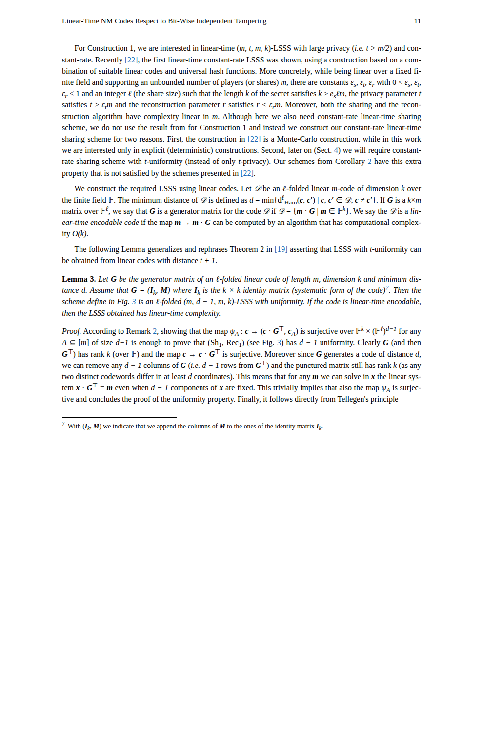Linear-Time NM Codes Respect to Bit-Wise Independent Tampering 11
For Construction 1, we are interested in linear-time (m, t, m, k)-LSSS with large privacy (i.e. t > m/2) and constant-rate. Recently [22], the first linear-time constant-rate LSSS was shown, using a construction based on a combination of suitable linear codes and universal hash functions. More concretely, while being linear over a fixed finite field and supporting an unbounded number of players (or shares) m, there are constants εs, εt, εr with 0 < εs, εt, εr < 1 and an integer ℓ (the share size) such that the length k of the secret satisfies k ≥ esℓm, the privacy parameter t satisfies t ≥ εtm and the reconstruction parameter r satisfies r ≤ εrm. Moreover, both the sharing and the reconstruction algorithm have complexity linear in m. Although here we also need constant-rate linear-time sharing scheme, we do not use the result from for Construction 1 and instead we construct our constant-rate linear-time sharing scheme for two reasons. First, the construction in [22] is a Monte-Carlo construction, while in this work we are interested only in explicit (deterministic) constructions. Second, later on (Sect. 4) we will require constant-rate sharing scheme with t-uniformity (instead of only t-privacy). Our schemes from Corollary 2 have this extra property that is not satisfied by the schemes presented in [22].
We construct the required LSSS using linear codes. Let 𝒟 be an ℓ-folded linear m-code of dimension k over the finite field 𝔽. The minimum distance of 𝒟 is defined as d = min{dℓHam(c, c′) | c, c′ ∈ 𝒟, c ≠ c′}. If G is a k×m matrix over 𝔽ℓ, we say that G is a generator matrix for the code 𝒟 if 𝒟 = {m · G | m ∈ 𝔽k}. We say the 𝒟 is a linear-time encodable code if the map m → m · G can be computed by an algorithm that has computational complexity O(k).
The following Lemma generalizes and rephrases Theorem 2 in [19] asserting that LSSS with t-uniformity can be obtained from linear codes with distance t + 1.
Lemma 3. Let G be the generator matrix of an ℓ-folded linear code of length m, dimension k and minimum distance d. Assume that G = (Ik, M) where Ik is the k × k identity matrix (systematic form of the code)7. Then the scheme define in Fig. 3 is an ℓ-folded (m, d − 1, m, k)-LSSS with uniformity. If the code is linear-time encodable, then the LSSS obtained has linear-time complexity.
Proof. According to Remark 2, showing that the map ψA : c → (c · G⊤, cA) is surjective over 𝔽k × (𝔽ℓ)d−1 for any A ⊆ [m] of size d−1 is enough to prove that (Sh1, Rec1) (see Fig. 3) has d − 1 uniformity. Clearly G (and then G⊤) has rank k (over 𝔽) and the map c → c · G⊤ is surjective. Moreover since G generates a code of distance d, we can remove any d − 1 columns of G (i.e. d − 1 rows from G⊤) and the punctured matrix still has rank k (as any two distinct codewords differ in at least d coordinates). This means that for any m we can solve in x the linear system x · G⊤ = m even when d − 1 components of x are fixed. This trivially implies that also the map ψA is surjective and concludes the proof of the uniformity property. Finally, it follows directly from Tellegen's principle
7 With (Ik, M) we indicate that we append the columns of M to the ones of the identity matrix Ik.